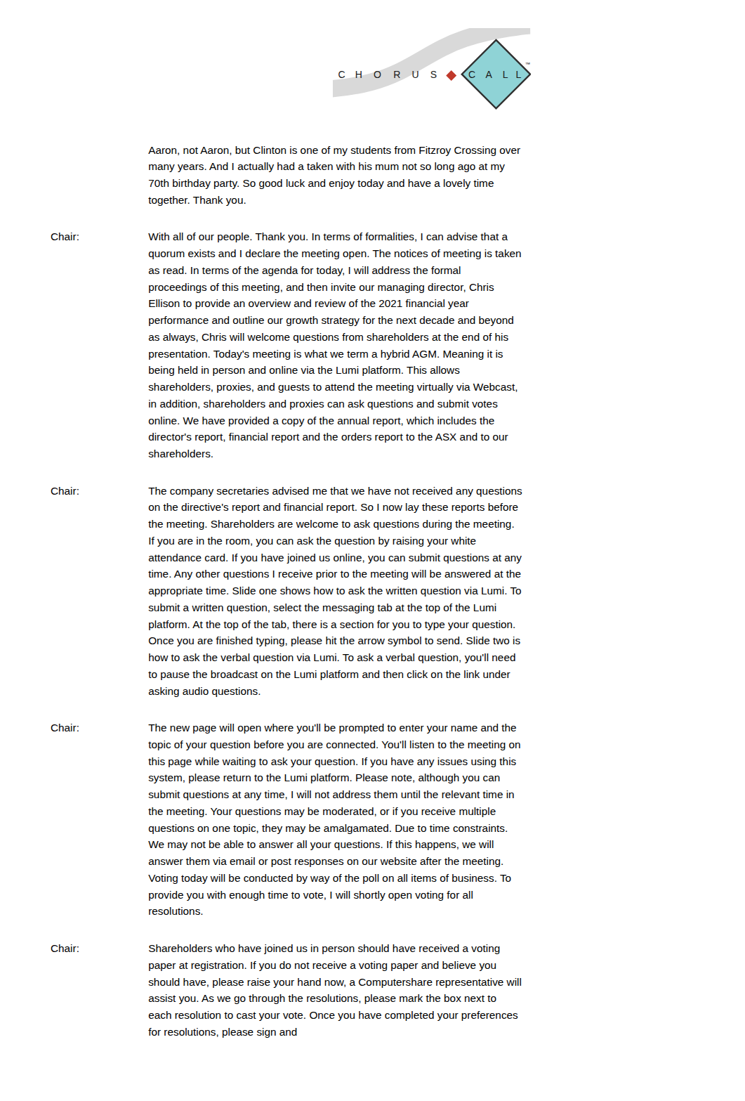text: C H O R U S (diamond) C A L L C H O R U S C A L L ™
Aaron, not Aaron, but Clinton is one of my students from Fitzroy Crossing over many years. And I actually had a taken with his mum not so long ago at my 70th birthday party. So good luck and enjoy today and have a lovely time together. Thank you.
Chair:
With all of our people. Thank you. In terms of formalities, I can advise that a quorum exists and I declare the meeting open. The notices of meeting is taken as read. In terms of the agenda for today, I will address the formal proceedings of this meeting, and then invite our managing director, Chris Ellison to provide an overview and review of the 2021 financial year performance and outline our growth strategy for the next decade and beyond as always, Chris will welcome questions from shareholders at the end of his presentation. Today's meeting is what we term a hybrid AGM. Meaning it is being held in person and online via the Lumi platform. This allows shareholders, proxies, and guests to attend the meeting virtually via Webcast, in addition, shareholders and proxies can ask questions and submit votes online. We have provided a copy of the annual report, which includes the director's report, financial report and the orders report to the ASX and to our shareholders.
Chair:
The company secretaries advised me that we have not received any questions on the directive's report and financial report. So I now lay these reports before the meeting. Shareholders are welcome to ask questions during the meeting. If you are in the room, you can ask the question by raising your white attendance card. If you have joined us online, you can submit questions at any time. Any other questions I receive prior to the meeting will be answered at the appropriate time. Slide one shows how to ask the written question via Lumi. To submit a written question, select the messaging tab at the top of the Lumi platform. At the top of the tab, there is a section for you to type your question. Once you are finished typing, please hit the arrow symbol to send. Slide two is how to ask the verbal question via Lumi. To ask a verbal question, you'll need to pause the broadcast on the Lumi platform and then click on the link under asking audio questions.
Chair:
The new page will open where you'll be prompted to enter your name and the topic of your question before you are connected. You'll listen to the meeting on this page while waiting to ask your question. If you have any issues using this system, please return to the Lumi platform. Please note, although you can submit questions at any time, I will not address them until the relevant time in the meeting. Your questions may be moderated, or if you receive multiple questions on one topic, they may be amalgamated. Due to time constraints. We may not be able to answer all your questions. If this happens, we will answer them via email or post responses on our website after the meeting. Voting today will be conducted by way of the poll on all items of business. To provide you with enough time to vote, I will shortly open voting for all resolutions.
Chair:
Shareholders who have joined us in person should have received a voting paper at registration. If you do not receive a voting paper and believe you should have, please raise your hand now, a Computershare representative will assist you. As we go through the resolutions, please mark the box next to each resolution to cast your vote. Once you have completed your preferences for resolutions, please sign and